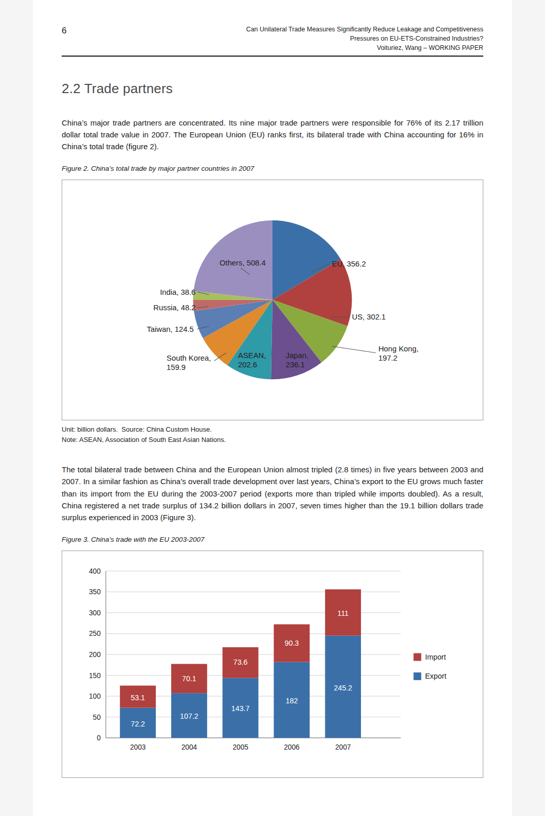6
Can Unilateral Trade Measures Significantly Reduce Leakage and Competitiveness
Pressures on EU-ETS-Constrained Industries?
Voituriez, Wang – WORKING PAPER
2.2 Trade partners
China’s major trade partners are concentrated. Its nine major trade partners were responsible for 76% of its 2.17 trillion dollar total trade value in 2007. The European Union (EU) ranks first, its bilateral trade with China accounting for 16% in China’s total trade (figure 2).
Figure 2. China’s total trade by major partner countries in 2007
EU, 356.2 US, 302.1 Hong Kong, 197.2 Japan, 236.1 ASEAN, 202.6 South Korea, 159.9 Taiwan, 124.5 Russia, 48.2 India, 38.6 Others, 508.4
Unit: billion dollars. Source: China Custom House. Note: ASEAN, Association of South East Asian Nations.
The total bilateral trade between China and the European Union almost tripled (2.8 times) in five years between 2003 and 2007. In a similar fashion as China’s overall trade development over last years, China’s export to the EU grows much faster than its import from the EU during the 2003-2007 period (exports more than tripled while imports doubled). As a result, China registered a net trade surplus of 134.2 billion dollars in 2007, seven times higher than the 19.1 billion dollars trade surplus experienced in 2003 (Figure 3).
Figure 3. China’s trade with the EU 2003-2007
0 50 100 150 200 250 300 350 400 72.2 53.1 107.2 70.1 143.7 73.6 182 90.3 245.2 111 2003 2004 2005 2006 2007 Import Export